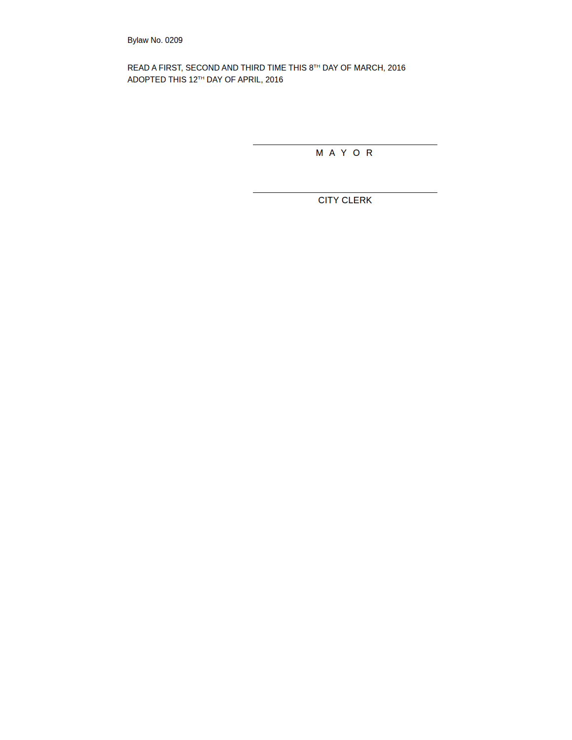Bylaw No. 0209
READ A FIRST, SECOND AND THIRD TIME THIS 8TH DAY OF MARCH, 2016 ADOPTED THIS 12TH DAY OF APRIL, 2016
M A Y O R
CITY CLERK